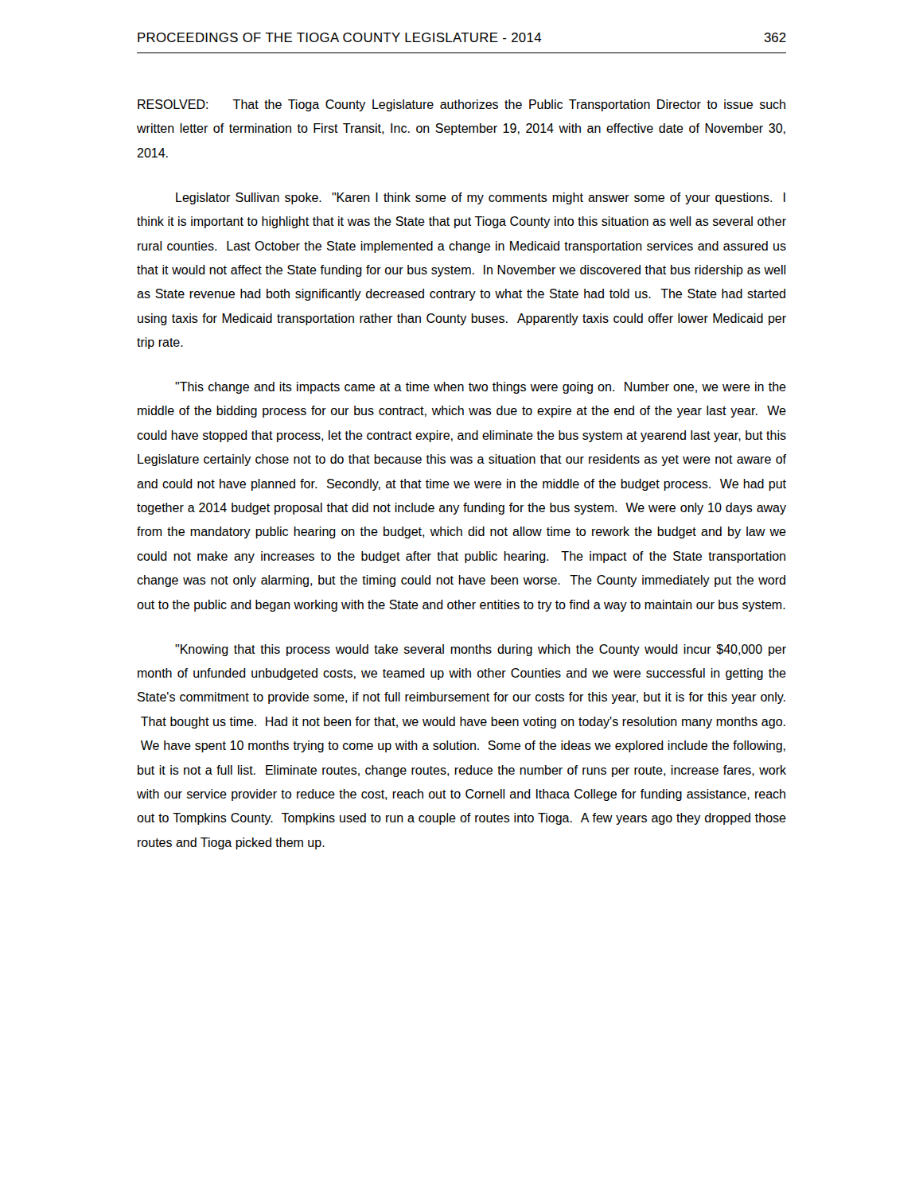Proceedings of the Tioga County Legislature - 2014 362
RESOLVED: That the Tioga County Legislature authorizes the Public Transportation Director to issue such written letter of termination to First Transit, Inc. on September 19, 2014 with an effective date of November 30, 2014.
Legislator Sullivan spoke. "Karen I think some of my comments might answer some of your questions. I think it is important to highlight that it was the State that put Tioga County into this situation as well as several other rural counties. Last October the State implemented a change in Medicaid transportation services and assured us that it would not affect the State funding for our bus system. In November we discovered that bus ridership as well as State revenue had both significantly decreased contrary to what the State had told us. The State had started using taxis for Medicaid transportation rather than County buses. Apparently taxis could offer lower Medicaid per trip rate.
"This change and its impacts came at a time when two things were going on. Number one, we were in the middle of the bidding process for our bus contract, which was due to expire at the end of the year last year. We could have stopped that process, let the contract expire, and eliminate the bus system at yearend last year, but this Legislature certainly chose not to do that because this was a situation that our residents as yet were not aware of and could not have planned for. Secondly, at that time we were in the middle of the budget process. We had put together a 2014 budget proposal that did not include any funding for the bus system. We were only 10 days away from the mandatory public hearing on the budget, which did not allow time to rework the budget and by law we could not make any increases to the budget after that public hearing. The impact of the State transportation change was not only alarming, but the timing could not have been worse. The County immediately put the word out to the public and began working with the State and other entities to try to find a way to maintain our bus system.
"Knowing that this process would take several months during which the County would incur $40,000 per month of unfunded unbudgeted costs, we teamed up with other Counties and we were successful in getting the State's commitment to provide some, if not full reimbursement for our costs for this year, but it is for this year only. That bought us time. Had it not been for that, we would have been voting on today's resolution many months ago. We have spent 10 months trying to come up with a solution. Some of the ideas we explored include the following, but it is not a full list. Eliminate routes, change routes, reduce the number of runs per route, increase fares, work with our service provider to reduce the cost, reach out to Cornell and Ithaca College for funding assistance, reach out to Tompkins County. Tompkins used to run a couple of routes into Tioga. A few years ago they dropped those routes and Tioga picked them up.